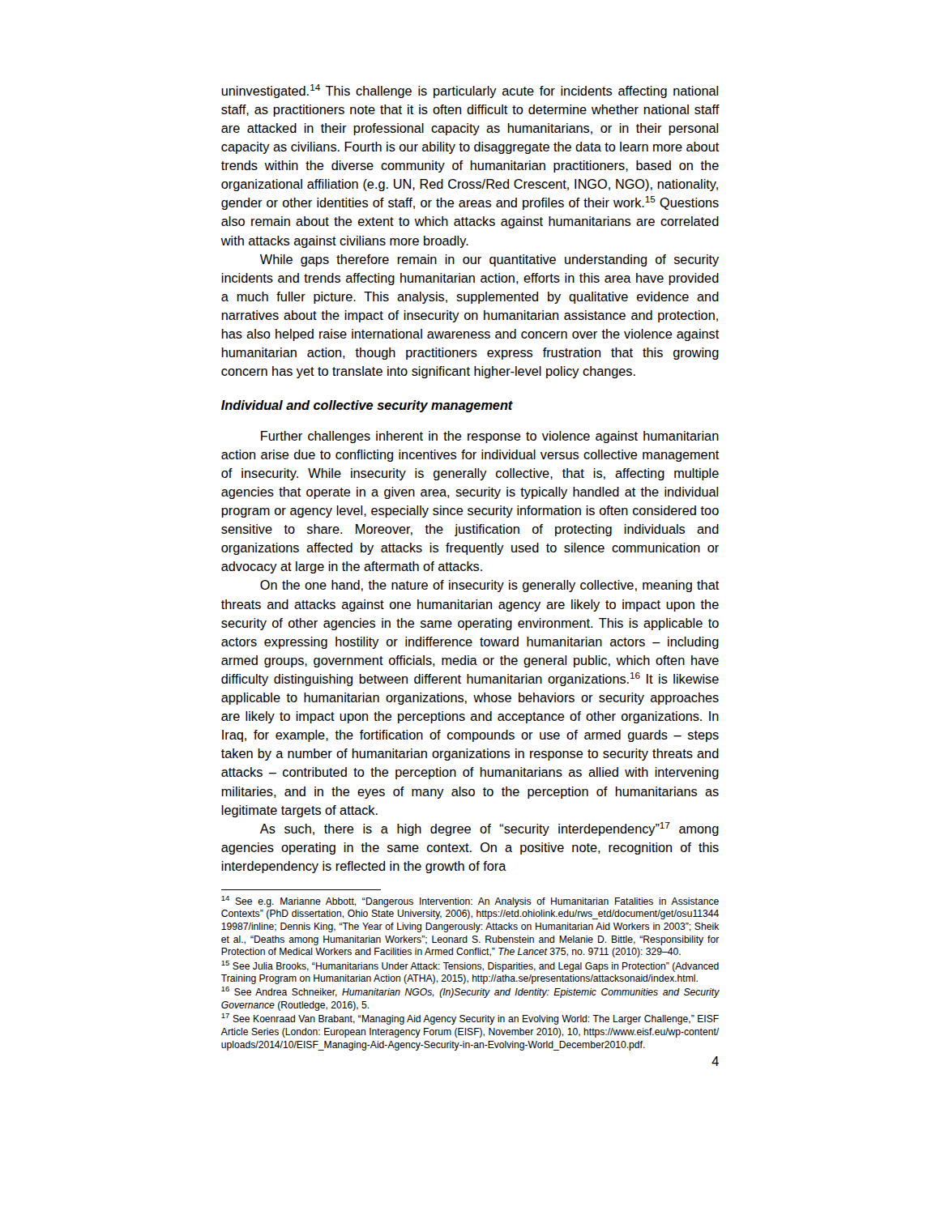uninvestigated.14 This challenge is particularly acute for incidents affecting national staff, as practitioners note that it is often difficult to determine whether national staff are attacked in their professional capacity as humanitarians, or in their personal capacity as civilians. Fourth is our ability to disaggregate the data to learn more about trends within the diverse community of humanitarian practitioners, based on the organizational affiliation (e.g. UN, Red Cross/Red Crescent, INGO, NGO), nationality, gender or other identities of staff, or the areas and profiles of their work.15 Questions also remain about the extent to which attacks against humanitarians are correlated with attacks against civilians more broadly.
While gaps therefore remain in our quantitative understanding of security incidents and trends affecting humanitarian action, efforts in this area have provided a much fuller picture. This analysis, supplemented by qualitative evidence and narratives about the impact of insecurity on humanitarian assistance and protection, has also helped raise international awareness and concern over the violence against humanitarian action, though practitioners express frustration that this growing concern has yet to translate into significant higher-level policy changes.
Individual and collective security management
Further challenges inherent in the response to violence against humanitarian action arise due to conflicting incentives for individual versus collective management of insecurity. While insecurity is generally collective, that is, affecting multiple agencies that operate in a given area, security is typically handled at the individual program or agency level, especially since security information is often considered too sensitive to share. Moreover, the justification of protecting individuals and organizations affected by attacks is frequently used to silence communication or advocacy at large in the aftermath of attacks.
On the one hand, the nature of insecurity is generally collective, meaning that threats and attacks against one humanitarian agency are likely to impact upon the security of other agencies in the same operating environment. This is applicable to actors expressing hostility or indifference toward humanitarian actors – including armed groups, government officials, media or the general public, which often have difficulty distinguishing between different humanitarian organizations.16 It is likewise applicable to humanitarian organizations, whose behaviors or security approaches are likely to impact upon the perceptions and acceptance of other organizations. In Iraq, for example, the fortification of compounds or use of armed guards – steps taken by a number of humanitarian organizations in response to security threats and attacks – contributed to the perception of humanitarians as allied with intervening militaries, and in the eyes of many also to the perception of humanitarians as legitimate targets of attack.
As such, there is a high degree of “security interdependency”17 among agencies operating in the same context. On a positive note, recognition of this interdependency is reflected in the growth of fora
14 See e.g. Marianne Abbott, “Dangerous Intervention: An Analysis of Humanitarian Fatalities in Assistance Contexts” (PhD dissertation, Ohio State University, 2006), https://etd.ohiolink.edu/rws_etd/document/get/osu1134419987/inline; Dennis King, “The Year of Living Dangerously: Attacks on Humanitarian Aid Workers in 2003”; Sheik et al., “Deaths among Humanitarian Workers”; Leonard S. Rubenstein and Melanie D. Bittle, “Responsibility for Protection of Medical Workers and Facilities in Armed Conflict,” The Lancet 375, no. 9711 (2010): 329–40.
15 See Julia Brooks, “Humanitarians Under Attack: Tensions, Disparities, and Legal Gaps in Protection” (Advanced Training Program on Humanitarian Action (ATHA), 2015), http://atha.se/presentations/attacksonaid/index.html.
16 See Andrea Schneiker, Humanitarian NGOs, (In)Security and Identity: Epistemic Communities and Security Governance (Routledge, 2016), 5.
17 See Koenraad Van Brabant, “Managing Aid Agency Security in an Evolving World: The Larger Challenge,” EISF Article Series (London: European Interagency Forum (EISF), November 2010), 10, https://www.eisf.eu/wp-content/uploads/2014/10/EISF_Managing-Aid-Agency-Security-in-an-Evolving-World_December2010.pdf.
4